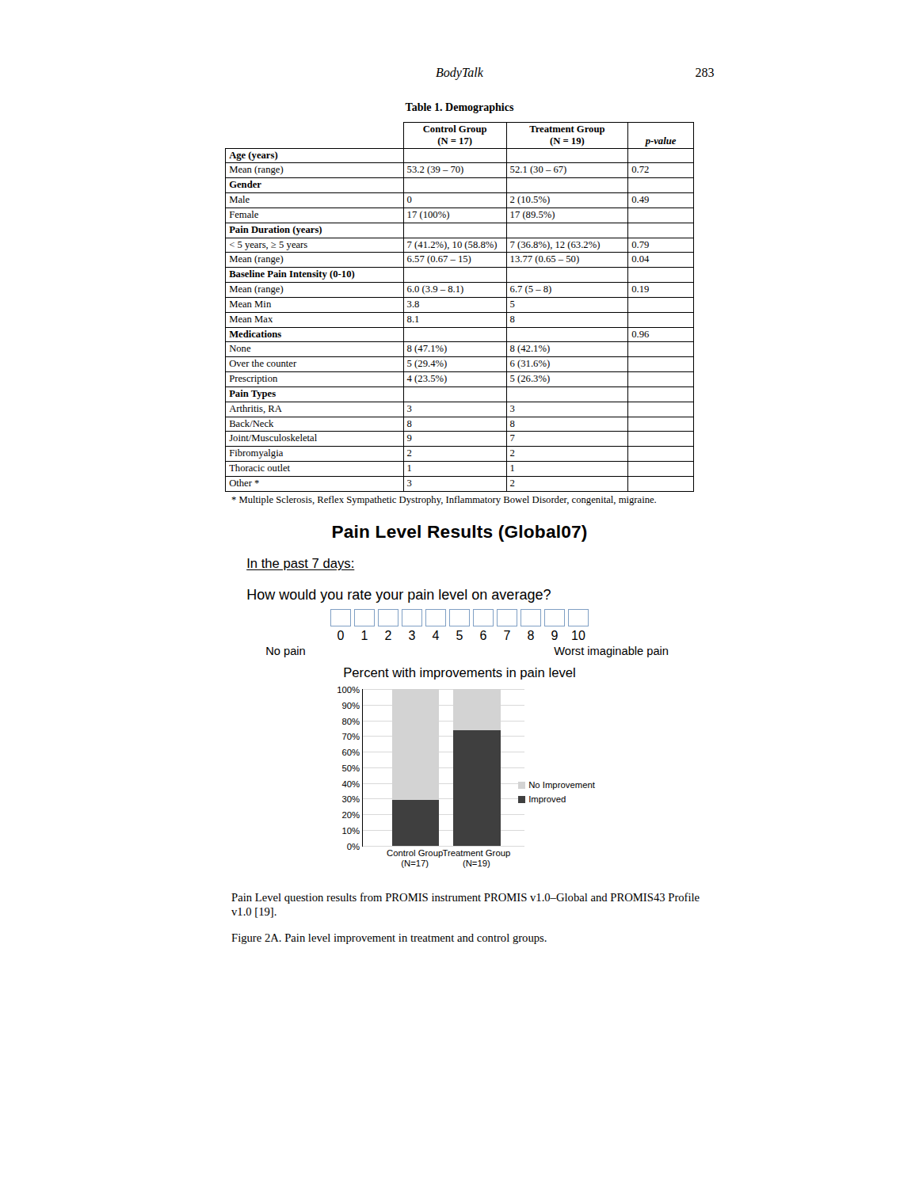BodyTalk 283
Table 1. Demographics
| | Control Group (N = 17) | Treatment Group (N = 19) | p-value |
| --- | --- | --- | --- |
| Age (years) | | | |
| Mean (range) | 53.2 (39 – 70) | 52.1 (30 – 67) | 0.72 |
| Gender | | | |
| Male | 0 | 2 (10.5%) | 0.49 |
| Female | 17 (100%) | 17 (89.5%) | |
| Pain Duration (years) | | | |
| < 5 years, ≥ 5 years | 7 (41.2%), 10 (58.8%) | 7 (36.8%), 12 (63.2%) | 0.79 |
| Mean (range) | 6.57 (0.67 – 15) | 13.77 (0.65 – 50) | 0.04 |
| Baseline Pain Intensity (0-10) | | | |
| Mean (range) | 6.0 (3.9 – 8.1) | 6.7 (5 – 8) | 0.19 |
| Mean Min | 3.8 | 5 | |
| Mean Max | 8.1 | 8 | |
| Medications | | | 0.96 |
| None | 8 (47.1%) | 8 (42.1%) | |
| Over the counter | 5 (29.4%) | 6 (31.6%) | |
| Prescription | 4 (23.5%) | 5 (26.3%) | |
| Pain Types | | | |
| Arthritis, RA | 3 | 3 | |
| Back/Neck | 8 | 8 | |
| Joint/Musculoskeletal | 9 | 7 | |
| Fibromyalgia | 2 | 2 | |
| Thoracic outlet | 1 | 1 | |
| Other * | 3 | 2 | |
* Multiple Sclerosis, Reflex Sympathetic Dystrophy, Inflammatory Bowel Disorder, congenital, migraine.
Pain Level Results (Global07)
In the past 7 days:
How would you rate your pain level on average?
01234 5678910
No pain Worst imaginable pain
Percent with improvements in pain level
100%
90%
80%
70%
60%
50%
40%
30%
20%
10%
0%
Control Group
(N=17)
Treatment Group
(N=19)
No Improvement
Improved
Pain Level question results from PROMIS instrument PROMIS v1.0–Global and PROMIS43 Profile v1.0 [19].
Figure 2A. Pain level improvement in treatment and control groups.